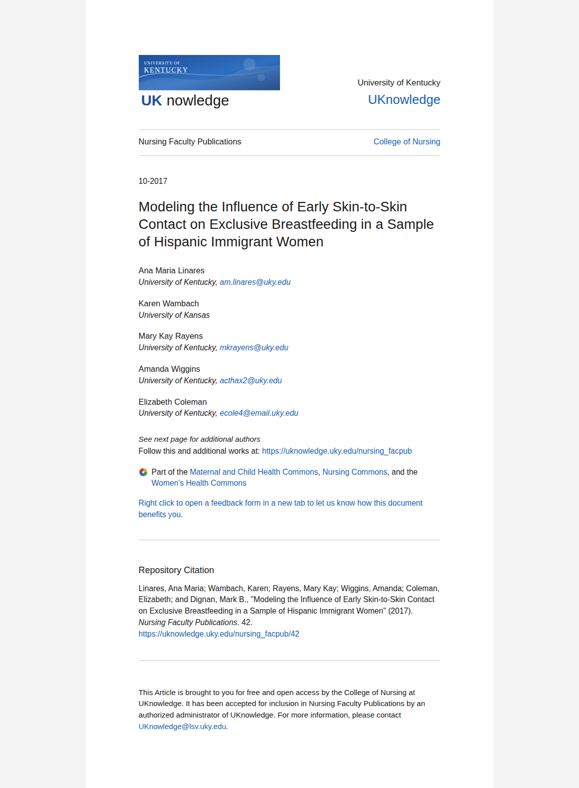UNIVERSITY OF KENTUCKY UK nowledge
University of Kentucky
UKnowledge
Nursing Faculty Publications
College of Nursing
10-2017
Modeling the Influence of Early Skin-to-Skin Contact on Exclusive Breastfeeding in a Sample of Hispanic Immigrant Women
Ana Maria Linares
University of Kentucky, am.linares@uky.edu
Karen Wambach
University of Kansas
Mary Kay Rayens
University of Kentucky, mkrayens@uky.edu
Amanda Wiggins
University of Kentucky, acthax2@uky.edu
Elizabeth Coleman
University of Kentucky, ecole4@email.uky.edu
See next page for additional authors
Follow this and additional works at: https://uknowledge.uky.edu/nursing_facpub
Part of the Maternal and Child Health Commons, Nursing Commons, and the Women's Health Commons
Right click to open a feedback form in a new tab to let us know how this document benefits you.
Repository Citation
Linares, Ana Maria; Wambach, Karen; Rayens, Mary Kay; Wiggins, Amanda; Coleman, Elizabeth; and Dignan, Mark B., "Modeling the Influence of Early Skin-to-Skin Contact on Exclusive Breastfeeding in a Sample of Hispanic Immigrant Women" (2017). Nursing Faculty Publications. 42.
https://uknowledge.uky.edu/nursing_facpub/42
This Article is brought to you for free and open access by the College of Nursing at UKnowledge. It has been accepted for inclusion in Nursing Faculty Publications by an authorized administrator of UKnowledge. For more information, please contact UKnowledge@lsv.uky.edu.